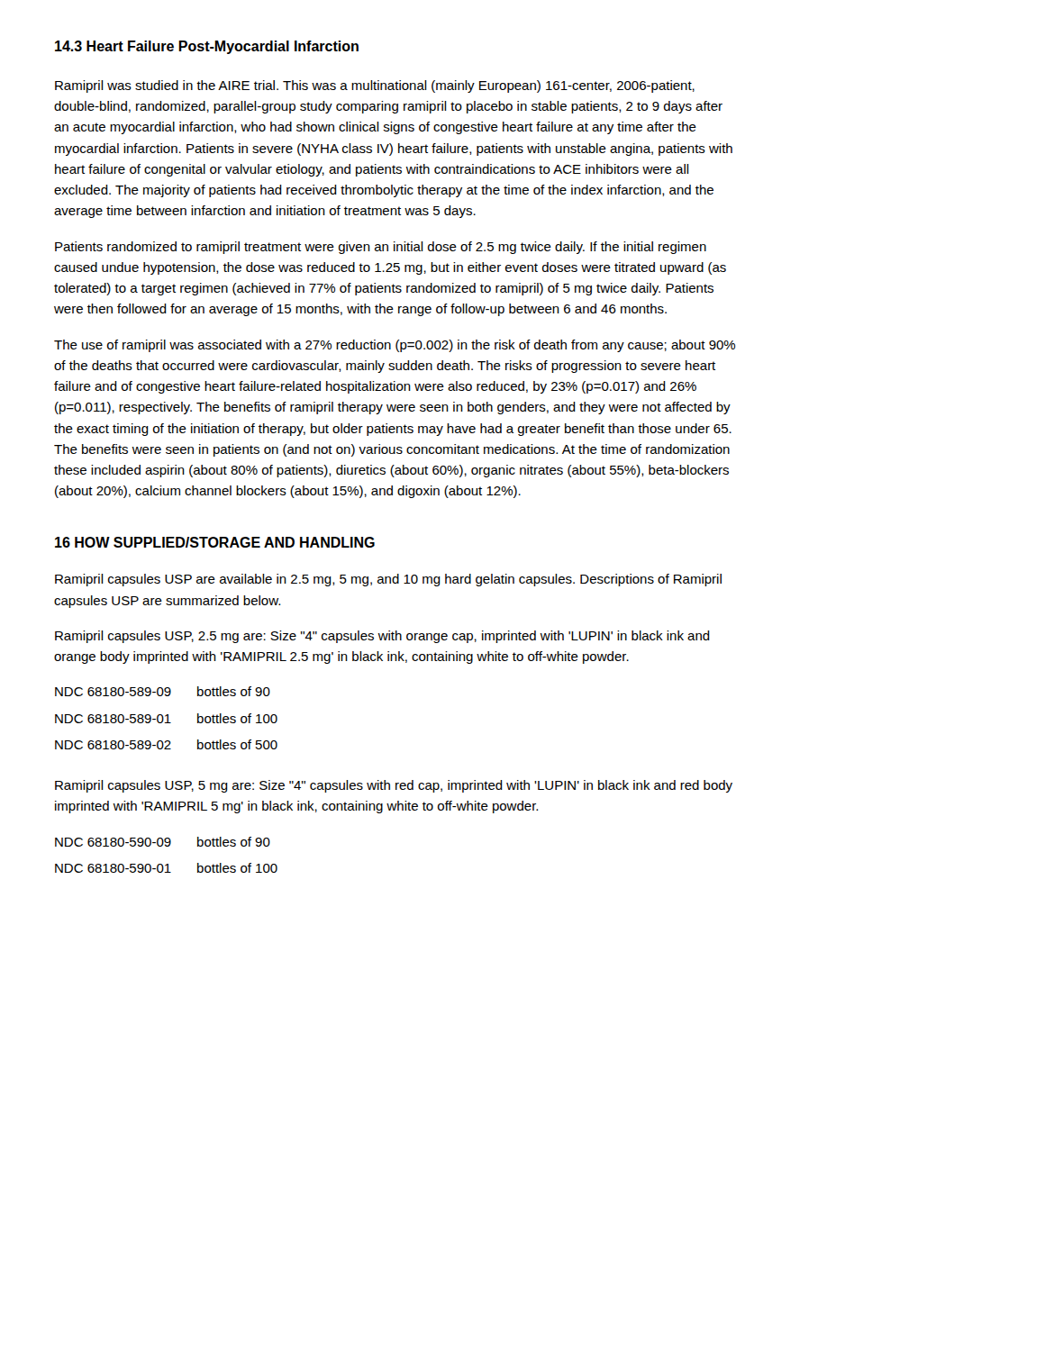14.3 Heart Failure Post-Myocardial Infarction
Ramipril was studied in the AIRE trial. This was a multinational (mainly European) 161-center, 2006-patient, double-blind, randomized, parallel-group study comparing ramipril to placebo in stable patients, 2 to 9 days after an acute myocardial infarction, who had shown clinical signs of congestive heart failure at any time after the myocardial infarction. Patients in severe (NYHA class IV) heart failure, patients with unstable angina, patients with heart failure of congenital or valvular etiology, and patients with contraindications to ACE inhibitors were all excluded. The majority of patients had received thrombolytic therapy at the time of the index infarction, and the average time between infarction and initiation of treatment was 5 days.
Patients randomized to ramipril treatment were given an initial dose of 2.5 mg twice daily. If the initial regimen caused undue hypotension, the dose was reduced to 1.25 mg, but in either event doses were titrated upward (as tolerated) to a target regimen (achieved in 77% of patients randomized to ramipril) of 5 mg twice daily. Patients were then followed for an average of 15 months, with the range of follow-up between 6 and 46 months.
The use of ramipril was associated with a 27% reduction (p=0.002) in the risk of death from any cause; about 90% of the deaths that occurred were cardiovascular, mainly sudden death. The risks of progression to severe heart failure and of congestive heart failure-related hospitalization were also reduced, by 23% (p=0.017) and 26% (p=0.011), respectively. The benefits of ramipril therapy were seen in both genders, and they were not affected by the exact timing of the initiation of therapy, but older patients may have had a greater benefit than those under 65. The benefits were seen in patients on (and not on) various concomitant medications. At the time of randomization these included aspirin (about 80% of patients), diuretics (about 60%), organic nitrates (about 55%), beta-blockers (about 20%), calcium channel blockers (about 15%), and digoxin (about 12%).
16 HOW SUPPLIED/STORAGE AND HANDLING
Ramipril capsules USP are available in 2.5 mg, 5 mg, and 10 mg hard gelatin capsules. Descriptions of Ramipril capsules USP are summarized below.
Ramipril capsules USP, 2.5 mg are: Size "4" capsules with orange cap, imprinted with 'LUPIN' in black ink and orange body imprinted with 'RAMIPRIL 2.5 mg' in black ink, containing white to off-white powder.
| NDC 68180-589-09 | bottles of 90 |
| NDC 68180-589-01 | bottles of 100 |
| NDC 68180-589-02 | bottles of 500 |
Ramipril capsules USP, 5 mg are: Size "4" capsules with red cap, imprinted with 'LUPIN' in black ink and red body imprinted with 'RAMIPRIL 5 mg' in black ink, containing white to off-white powder.
| NDC 68180-590-09 | bottles of 90 |
| NDC 68180-590-01 | bottles of 100 |